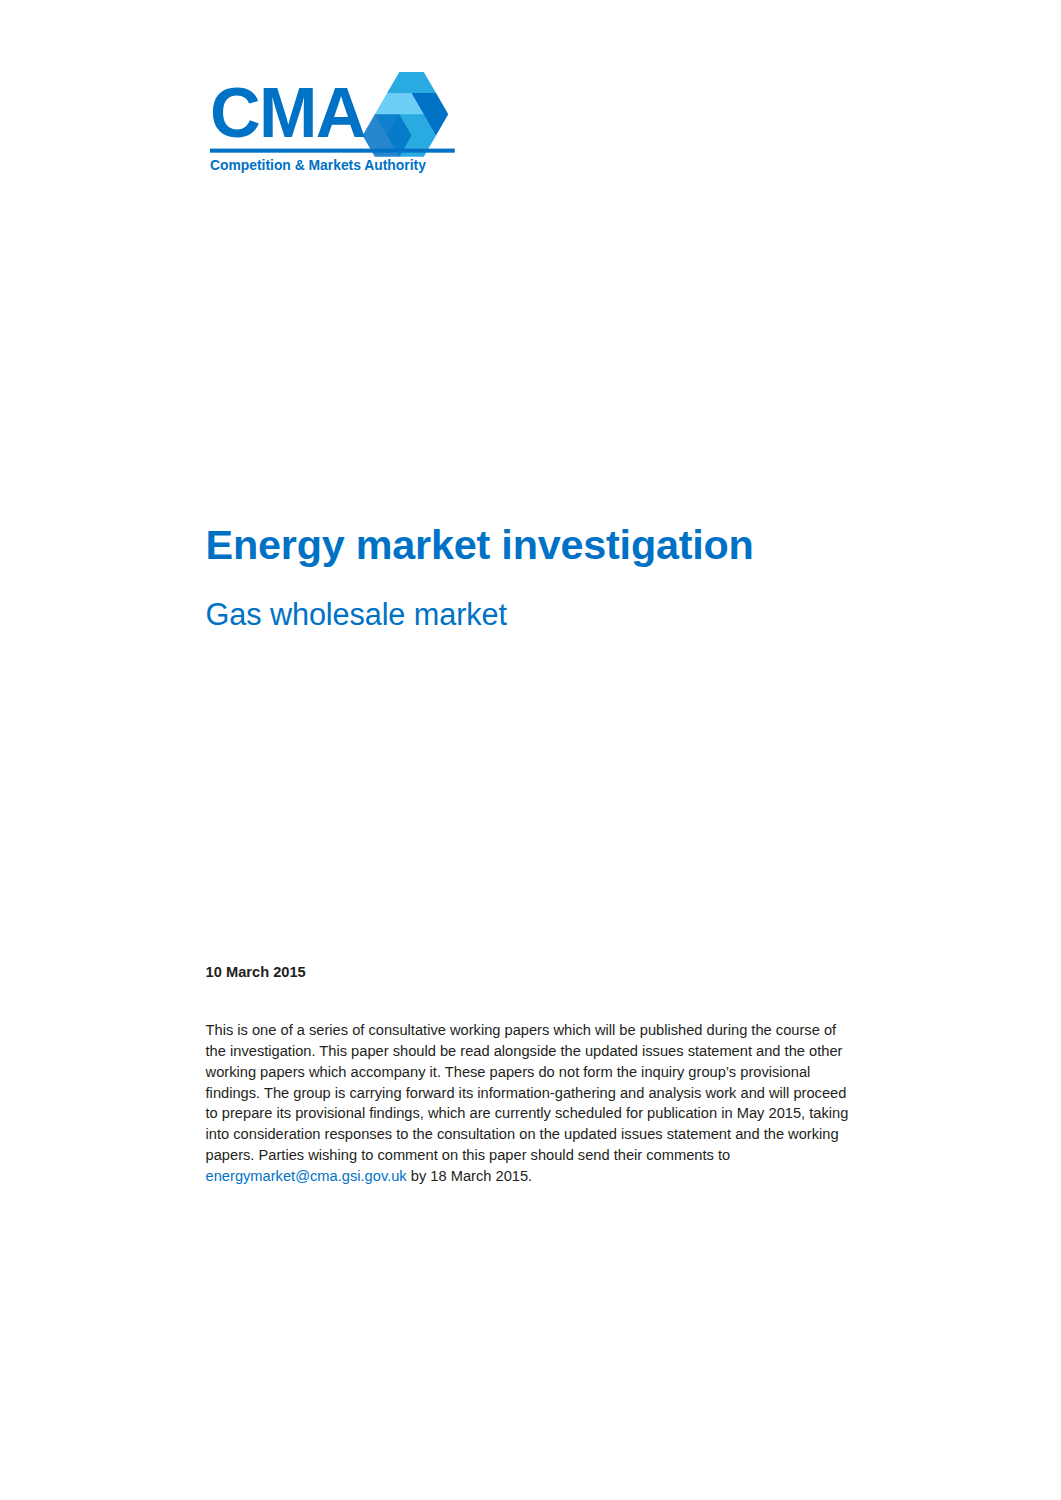CMA Competition & Markets Authority
Energy market investigation
Gas wholesale market
10 March 2015
This is one of a series of consultative working papers which will be published during the course of the investigation. This paper should be read alongside the updated issues statement and the other working papers which accompany it. These papers do not form the inquiry group’s provisional findings. The group is carrying forward its information-gathering and analysis work and will proceed to prepare its provisional findings, which are currently scheduled for publication in May 2015, taking into consideration responses to the consultation on the updated issues statement and the working papers. Parties wishing to comment on this paper should send their comments to energymarket@cma.gsi.gov.uk by 18 March 2015.